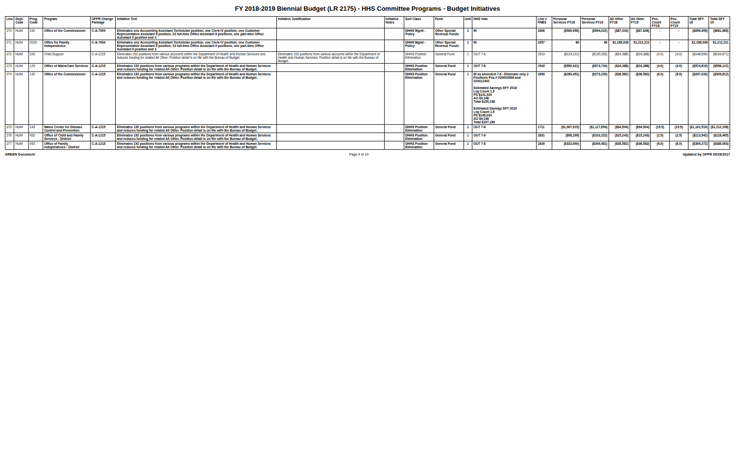FY 2018-2019 Biennial Budget (LR 2175) - HHS Committee Programs - Budget Initiatives
| Line | Dept. Code | Prog. Code | Program | OFPR Change Package | Initiative Text | Initiative Justification | Initiative Notes | Sort Class | Fund | Unit | HHS Vote | Line # FNBS | Personal Services FY18 | Personal Services FY19 | All Other FY18 | All Other FY19 | Pos. Count FY18 | Pos. Count FY19 | Total SFY 18 | Total SFY 19 |
| --- | --- | --- | --- | --- | --- | --- | --- | --- | --- | --- | --- | --- | --- | --- | --- | --- | --- | --- | --- | --- |
| 270 | HUM | 142 | Office of the Commissioner | C-A-7004 | Eliminates one Accounting Assistant Technician position, one Clerk IV position, one Customer Representative Assistant II position, 23 full-time Office Assistant II positions, one part-time Office Assistant II position and 3 | | | DHHS Mgmt - Policy | Other Special Revenue Funds | 1 | IN | 1666 | ($569,956) | ($594,022) | ($87,043) | ($87,846) | - | - | ($656,999) | ($681,868) |
| 271 | HUM | Z020 | Office for Family Independence | C-A-7004 | Eliminates one Accounting Assistant Technician position, one Clerk IV position, one Customer Representative Assistant II position, 23 full-time Office Assistant II positions, one part-time Office Assistant II position and 3 | | | DHHS Mgmt - Policy | Other Special Revenue Funds | 1 | IN | 1957 | $0 | $0 | $1,168,038 | $1,212,211 | - | - | $1,168,038 | $1,212,211 |
| 272 | HUM | 100 | Child Support | C-A-1215 | Eliminates 192 positions from various accounts within the Department of Health and Human Services and reduces funding for related All Other. Position detail is on file with the Bureau of Budget. | Eliminates 192 positions from various accounts within the Department of Health and Human Services. Position detail is on file with the Bureau of Budget. | | DHHS Position Elimination | General Fund | 1 | OUT 7-6 | 1513 | ($124,211) | ($130,283) | ($24,388) | ($24,388) | (4.0) | (4.0) | ($148,599) | ($154,671) |
| 273 | HUM | 129 | Office of MaineCare Services | C-A-1215 | Eliminates 192 positions from various programs within the Department of Health and Human Services and reduces funding for related All Other. Position detail is on file with the Bureau of Budget. | | | DHHS Position Elimination | General Fund | 1 | OUT 7-6 | 1543 | ($550,431) | ($573,734) | ($24,388) | ($24,388) | (4.0) | (4.0) | ($574,819) | ($598,122) |
| 274 | HUM | 142 | Office of the Commissioner | C-A-1215 | Eliminates 192 positions from various programs within the Department of Health and Human Services and reduces funding for related All Other. Position detail is on file with the Bureau of Budget. | | | DHHS Position Elimination | General Fund | 1 | IN as amended 7-6 - Eliminate only 2 Positions Pos.# 020003508 and 020312342 Estimated Savings SFY 2018 Leg Count 1.5 PS $141,020 AO $9,146 Total $150,166 Estimated Savings SFY 2019 Leg Count 1.5 PS $148,034 AO $9,146 Total $157,180 | 1653 | ($260,451) | ($273,230) | ($36,582) | ($36,582) | (6.0) | (6.0) | ($297,033) | ($309,812) |
| 275 | HUM | 143 | Maine Center for Disease Control and Prevention | C-A-1215 | Eliminates 192 positions from various programs within the Department of Health and Human Services and reduces funding for related All Other. Position detail is on file with the Bureau of Budget. | | | DHHS Position Elimination | General Fund | 1 | OUT 7-6 | 1711 | ($1,067,015) | ($1,117,654) | ($94,504) | ($94,504) | (15.5) | (15.5) | ($1,161,519) | ($1,212,158) |
| 276 | HUM | 452 | Office of Child and Family Services - District | C-A-1215 | Eliminates 192 positions from various programs within the Department of Health and Human Services and reduces funding for related All Other. Position detail is on file with the Bureau of Budget. | | | DHHS Position Elimination | General Fund | 1 | OUT 7-6 | 1831 | ($98,299) | ($103,222) | ($15,243) | ($15,243) | (2.5) | (2.5) | ($113,542) | ($118,465) |
| 277 | HUM | 453 | Office of Family Independence - District | C-A-1215 | Eliminates 192 positions from various programs within the Department of Health and Human Services and reduces funding for related All Other. Position detail is on file with the Bureau of Budget. | | | DHHS Position Elimination | General Fund | 1 | OUT 7-6 | 1839 | ($332,690) | ($349,481) | ($36,582) | ($36,582) | (6.0) | (6.0) | ($369,272) | ($386,063) |
GREEN Document Page 9 of 19 Updated by OFPR 03/29/2017